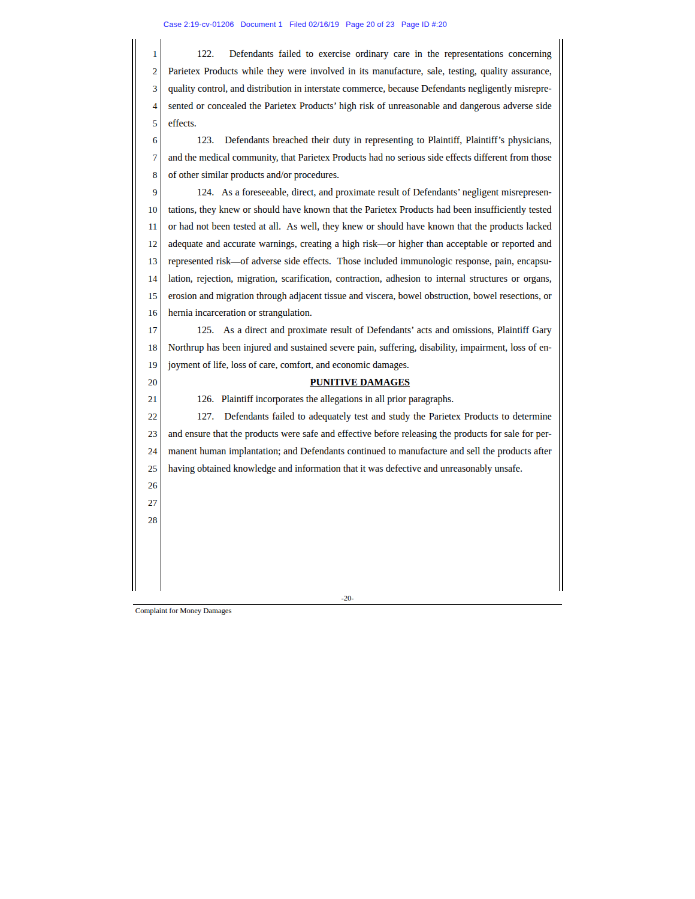Case 2:19-cv-01206 Document 1 Filed 02/16/19 Page 20 of 23 Page ID #:20
1
2
3
4
5
6
7
8
9
10
11
12
13
14
15
16
17
18
19
20
21
22
23
24
25
26
27
28
122. Defendants failed to exercise ordinary care in the representations concerning Parietex Products while they were involved in its manufacture, sale, testing, quality assurance, quality control, and distribution in interstate commerce, because Defendants negligently misrepresented or concealed the Parietex Products’ high risk of unreasonable and dangerous adverse side effects.
123. Defendants breached their duty in representing to Plaintiff, Plaintiff’s physicians, and the medical community, that Parietex Products had no serious side effects different from those of other similar products and/or procedures.
124. As a foreseeable, direct, and proximate result of Defendants’ negligent misrepresentations, they knew or should have known that the Parietex Products had been insufficiently tested or had not been tested at all. As well, they knew or should have known that the products lacked adequate and accurate warnings, creating a high risk—or higher than acceptable or reported and represented risk—of adverse side effects. Those included immunologic response, pain, encapsulation, rejection, migration, scarification, contraction, adhesion to internal structures or organs, erosion and migration through adjacent tissue and viscera, bowel obstruction, bowel resections, or hernia incarceration or strangulation.
125. As a direct and proximate result of Defendants’ acts and omissions, Plaintiff Gary Northrup has been injured and sustained severe pain, suffering, disability, impairment, loss of enjoyment of life, loss of care, comfort, and economic damages.
PUNITIVE DAMAGES
126. Plaintiff incorporates the allegations in all prior paragraphs.
127. Defendants failed to adequately test and study the Parietex Products to determine and ensure that the products were safe and effective before releasing the products for sale for permanent human implantation; and Defendants continued to manufacture and sell the products after having obtained knowledge and information that it was defective and unreasonably unsafe.
-20-
Complaint for Money Damages